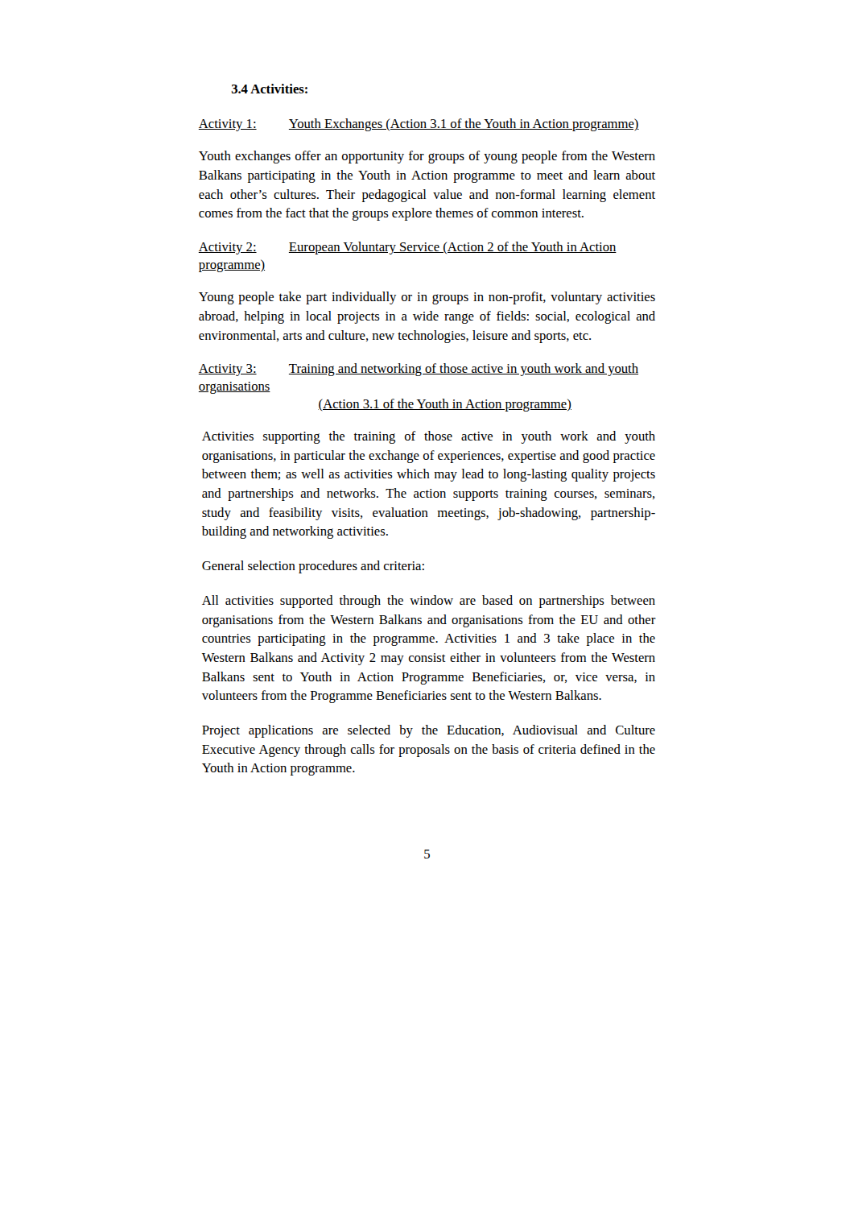3.4 Activities:
Activity 1: Youth Exchanges (Action 3.1 of the Youth in Action programme)
Youth exchanges offer an opportunity for groups of young people from the Western Balkans participating in the Youth in Action programme to meet and learn about each other’s cultures. Their pedagogical value and non-formal learning element comes from the fact that the groups explore themes of common interest.
Activity 2: European Voluntary Service (Action 2 of the Youth in Action programme)
Young people take part individually or in groups in non-profit, voluntary activities abroad, helping in local projects in a wide range of fields: social, ecological and environmental, arts and culture, new technologies, leisure and sports, etc.
Activity 3: Training and networking of those active in youth work and youth organisations (Action 3.1 of the Youth in Action programme)
Activities supporting the training of those active in youth work and youth organisations, in particular the exchange of experiences, expertise and good practice between them; as well as activities which may lead to long-lasting quality projects and partnerships and networks. The action supports training courses, seminars, study and feasibility visits, evaluation meetings, job-shadowing, partnership-building and networking activities.
General selection procedures and criteria:
All activities supported through the window are based on partnerships between organisations from the Western Balkans and organisations from the EU and other countries participating in the programme. Activities 1 and 3 take place in the Western Balkans and Activity 2 may consist either in volunteers from the Western Balkans sent to Youth in Action Programme Beneficiaries, or, vice versa, in volunteers from the Programme Beneficiaries sent to the Western Balkans.
Project applications are selected by the Education, Audiovisual and Culture Executive Agency through calls for proposals on the basis of criteria defined in the Youth in Action programme.
5